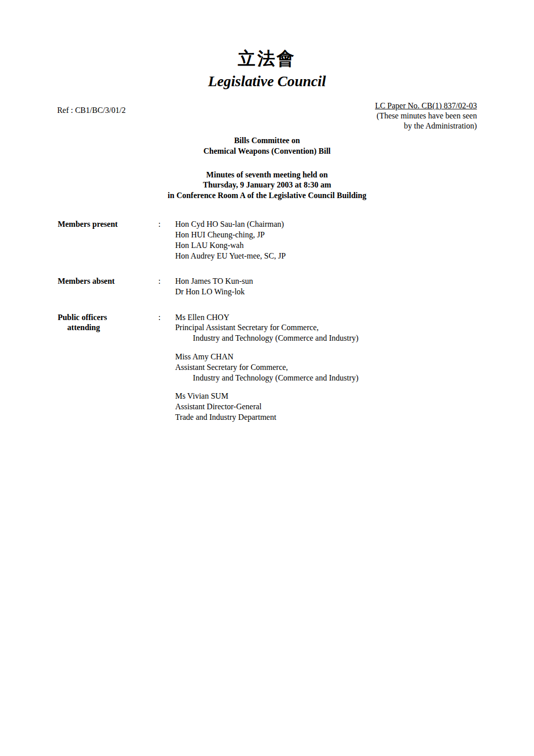立法會
Legislative Council
LC Paper No. CB(1) 837/02-03
(These minutes have been seen
by the Administration)
Ref : CB1/BC/3/01/2
Bills Committee on
Chemical Weapons (Convention) Bill
Minutes of seventh meeting held on
Thursday, 9 January 2003 at 8:30 am
in Conference Room A of the Legislative Council Building
| Members present | : | Hon Cyd HO Sau-lan (Chairman) Hon HUI Cheung-ching, JP Hon LAU Kong-wah Hon Audrey EU Yuet-mee, SC, JP |
| Members absent | : | Hon James TO Kun-sun Dr Hon LO Wing-lok |
| Public officers attending | : | Ms Ellen CHOY Principal Assistant Secretary for Commerce, Industry and Technology (Commerce and Industry) Miss Amy CHAN Assistant Secretary for Commerce, Industry and Technology (Commerce and Industry) Ms Vivian SUM Assistant Director-General Trade and Industry Department |